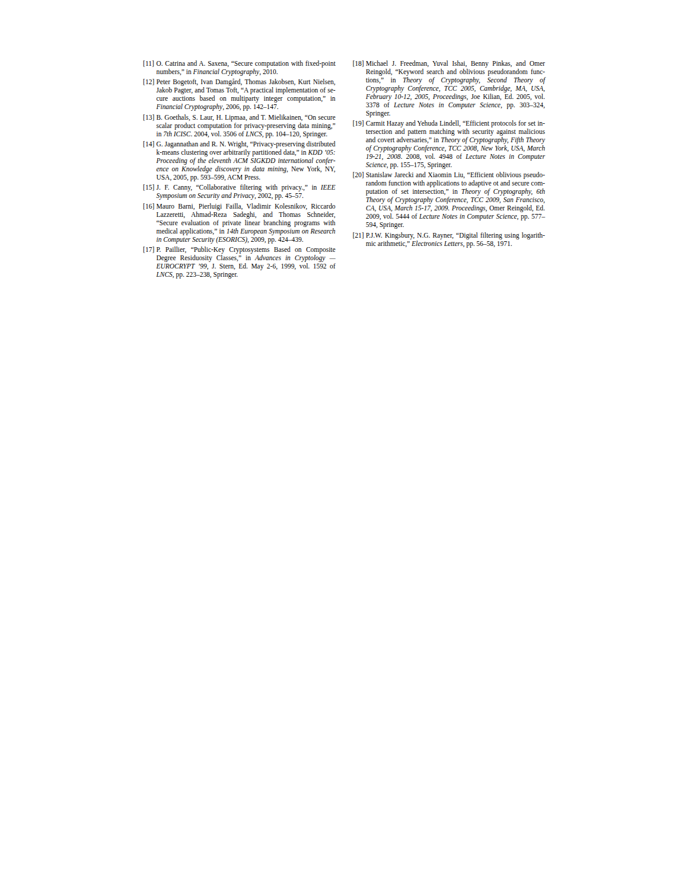[11] O. Catrina and A. Saxena, “Secure computation with fixed-point numbers,” in Financial Cryptography, 2010.
[12] Peter Bogetoft, Ivan Damgård, Thomas Jakobsen, Kurt Nielsen, Jakob Pagter, and Tomas Toft, “A practical implementation of secure auctions based on multiparty integer computation,” in Financial Cryptography, 2006, pp. 142–147.
[13] B. Goethals, S. Laur, H. Lipmaa, and T. Mielikainen, “On secure scalar product computation for privacy-preserving data mining,” in 7th ICISC. 2004, vol. 3506 of LNCS, pp. 104–120, Springer.
[14] G. Jagannathan and R. N. Wright, “Privacy-preserving distributed k-means clustering over arbitrarily partitioned data,” in KDD ’05: Proceeding of the eleventh ACM SIGKDD international conference on Knowledge discovery in data mining, New York, NY, USA, 2005, pp. 593–599, ACM Press.
[15] J. F. Canny, “Collaborative filtering with privacy.,” in IEEE Symposium on Security and Privacy, 2002, pp. 45–57.
[16] Mauro Barni, Pierluigi Failla, Vladimir Kolesnikov, Riccardo Lazzeretti, Ahmad-Reza Sadeghi, and Thomas Schneider, “Secure evaluation of private linear branching programs with medical applications,” in 14th European Symposium on Research in Computer Security (ESORICS), 2009, pp. 424–439.
[17] P. Paillier, “Public-Key Cryptosystems Based on Composite Degree Residuosity Classes,” in Advances in Cryptology — EUROCRYPT ’99, J. Stern, Ed. May 2-6, 1999, vol. 1592 of LNCS, pp. 223–238, Springer.
[18] Michael J. Freedman, Yuval Ishai, Benny Pinkas, and Omer Reingold, “Keyword search and oblivious pseudorandom functions,” in Theory of Cryptography, Second Theory of Cryptography Conference, TCC 2005, Cambridge, MA, USA, February 10-12, 2005, Proceedings, Joe Kilian, Ed. 2005, vol. 3378 of Lecture Notes in Computer Science, pp. 303–324, Springer.
[19] Carmit Hazay and Yehuda Lindell, “Efficient protocols for set intersection and pattern matching with security against malicious and covert adversaries,” in Theory of Cryptography, Fifth Theory of Cryptography Conference, TCC 2008, New York, USA, March 19-21, 2008. 2008, vol. 4948 of Lecture Notes in Computer Science, pp. 155–175, Springer.
[20] Stanislaw Jarecki and Xiaomin Liu, “Efficient oblivious pseudorandom function with applications to adaptive ot and secure computation of set intersection,” in Theory of Cryptography, 6th Theory of Cryptography Conference, TCC 2009, San Francisco, CA, USA, March 15-17, 2009. Proceedings, Omer Reingold, Ed. 2009, vol. 5444 of Lecture Notes in Computer Science, pp. 577–594, Springer.
[21] P.J.W. Kingsbury, N.G. Rayner, “Digital filtering using logarithmic arithmetic,” Electronics Letters, pp. 56–58, 1971.